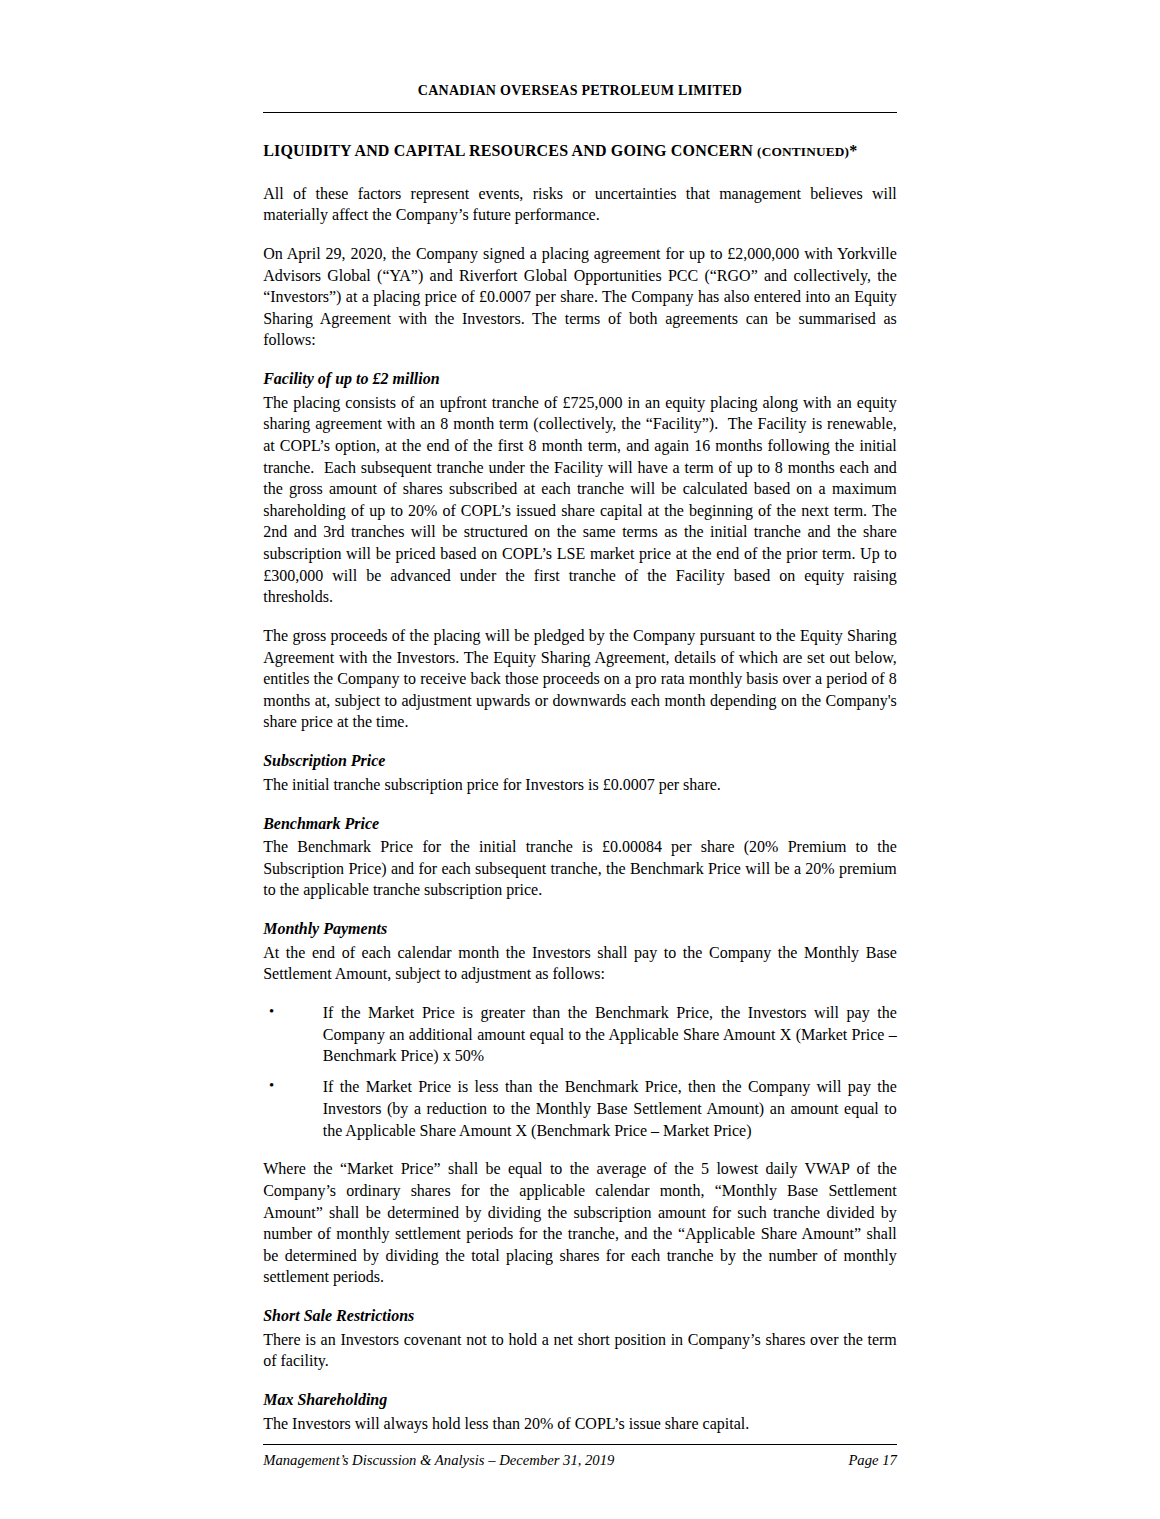CANADIAN OVERSEAS PETROLEUM LIMITED
LIQUIDITY AND CAPITAL RESOURCES AND GOING CONCERN (continued)*
All of these factors represent events, risks or uncertainties that management believes will materially affect the Company’s future performance.
On April 29, 2020, the Company signed a placing agreement for up to £2,000,000 with Yorkville Advisors Global (“YA”) and Riverfort Global Opportunities PCC (“RGO” and collectively, the “Investors”) at a placing price of £0.0007 per share. The Company has also entered into an Equity Sharing Agreement with the Investors. The terms of both agreements can be summarised as follows:
Facility of up to £2 million
The placing consists of an upfront tranche of £725,000 in an equity placing along with an equity sharing agreement with an 8 month term (collectively, the “Facility”). The Facility is renewable, at COPL’s option, at the end of the first 8 month term, and again 16 months following the initial tranche. Each subsequent tranche under the Facility will have a term of up to 8 months each and the gross amount of shares subscribed at each tranche will be calculated based on a maximum shareholding of up to 20% of COPL’s issued share capital at the beginning of the next term. The 2nd and 3rd tranches will be structured on the same terms as the initial tranche and the share subscription will be priced based on COPL’s LSE market price at the end of the prior term. Up to £300,000 will be advanced under the first tranche of the Facility based on equity raising thresholds.
The gross proceeds of the placing will be pledged by the Company pursuant to the Equity Sharing Agreement with the Investors. The Equity Sharing Agreement, details of which are set out below, entitles the Company to receive back those proceeds on a pro rata monthly basis over a period of 8 months at, subject to adjustment upwards or downwards each month depending on the Company's share price at the time.
Subscription Price
The initial tranche subscription price for Investors is £0.0007 per share.
Benchmark Price
The Benchmark Price for the initial tranche is £0.00084 per share (20% Premium to the Subscription Price) and for each subsequent tranche, the Benchmark Price will be a 20% premium to the applicable tranche subscription price.
Monthly Payments
At the end of each calendar month the Investors shall pay to the Company the Monthly Base Settlement Amount, subject to adjustment as follows:
If the Market Price is greater than the Benchmark Price, the Investors will pay the Company an additional amount equal to the Applicable Share Amount X (Market Price – Benchmark Price) x 50%
If the Market Price is less than the Benchmark Price, then the Company will pay the Investors (by a reduction to the Monthly Base Settlement Amount) an amount equal to the Applicable Share Amount X (Benchmark Price – Market Price)
Where the “Market Price” shall be equal to the average of the 5 lowest daily VWAP of the Company’s ordinary shares for the applicable calendar month, “Monthly Base Settlement Amount” shall be determined by dividing the subscription amount for such tranche divided by number of monthly settlement periods for the tranche, and the “Applicable Share Amount” shall be determined by dividing the total placing shares for each tranche by the number of monthly settlement periods.
Short Sale Restrictions
There is an Investors covenant not to hold a net short position in Company’s shares over the term of facility.
Max Shareholding
The Investors will always hold less than 20% of COPL’s issue share capital.
Management’s Discussion & Analysis – December 31, 2019 Page 17